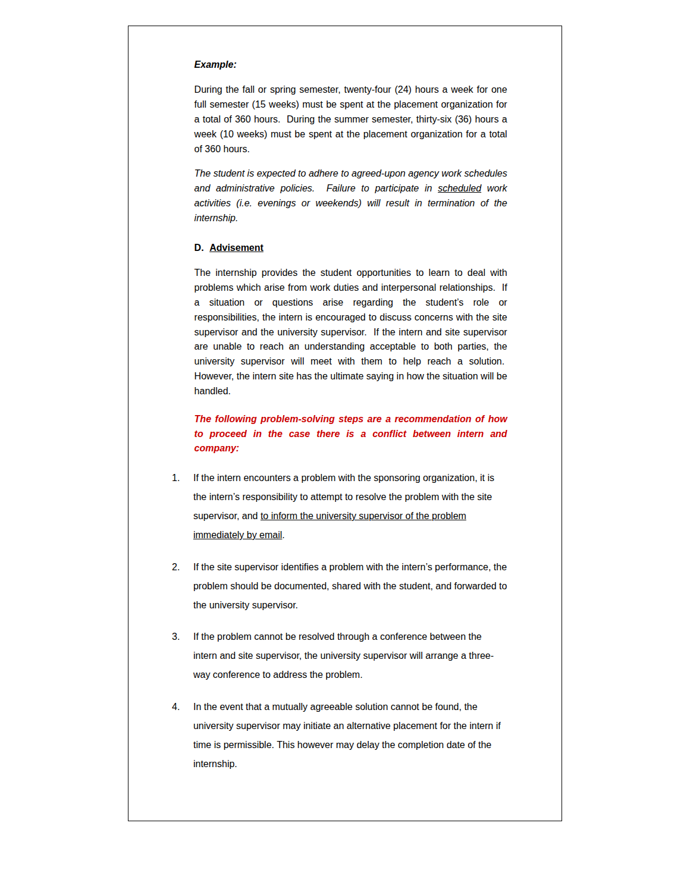Example:
During the fall or spring semester, twenty-four (24) hours a week for one full semester (15 weeks) must be spent at the placement organization for a total of 360 hours. During the summer semester, thirty-six (36) hours a week (10 weeks) must be spent at the placement organization for a total of 360 hours.
The student is expected to adhere to agreed-upon agency work schedules and administrative policies. Failure to participate in scheduled work activities (i.e. evenings or weekends) will result in termination of the internship.
D. Advisement
The internship provides the student opportunities to learn to deal with problems which arise from work duties and interpersonal relationships. If a situation or questions arise regarding the student’s role or responsibilities, the intern is encouraged to discuss concerns with the site supervisor and the university supervisor. If the intern and site supervisor are unable to reach an understanding acceptable to both parties, the university supervisor will meet with them to help reach a solution. However, the intern site has the ultimate saying in how the situation will be handled.
The following problem-solving steps are a recommendation of how to proceed in the case there is a conflict between intern and company:
If the intern encounters a problem with the sponsoring organization, it is the intern’s responsibility to attempt to resolve the problem with the site supervisor, and to inform the university supervisor of the problem immediately by email.
If the site supervisor identifies a problem with the intern’s performance, the problem should be documented, shared with the student, and forwarded to the university supervisor.
If the problem cannot be resolved through a conference between the intern and site supervisor, the university supervisor will arrange a three-way conference to address the problem.
In the event that a mutually agreeable solution cannot be found, the university supervisor may initiate an alternative placement for the intern if time is permissible. This however may delay the completion date of the internship.